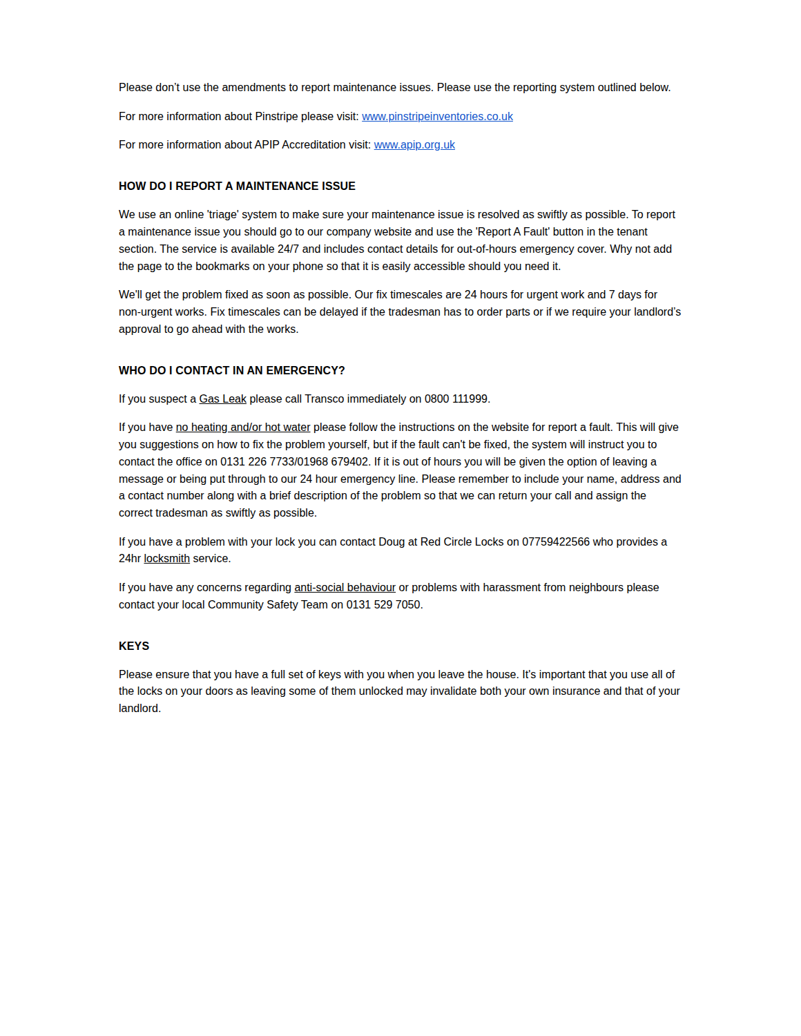Please don’t use the amendments to report maintenance issues. Please use the reporting system outlined below.
For more information about Pinstripe please visit: www.pinstripeinventories.co.uk
For more information about APIP Accreditation visit: www.apip.org.uk
HOW DO I REPORT A MAINTENANCE ISSUE
We use an online 'triage' system to make sure your maintenance issue is resolved as swiftly as possible. To report a maintenance issue you should go to our company website and use the 'Report A Fault' button in the tenant section. The service is available 24/7 and includes contact details for out-of-hours emergency cover. Why not add the page to the bookmarks on your phone so that it is easily accessible should you need it.
We'll get the problem fixed as soon as possible. Our fix timescales are 24 hours for urgent work and 7 days for non-urgent works. Fix timescales can be delayed if the tradesman has to order parts or if we require your landlord’s approval to go ahead with the works.
WHO DO I CONTACT IN AN EMERGENCY?
If you suspect a Gas Leak please call Transco immediately on 0800 111999.
If you have no heating and/or hot water please follow the instructions on the website for report a fault. This will give you suggestions on how to fix the problem yourself, but if the fault can't be fixed, the system will instruct you to contact the office on 0131 226 7733/01968 679402. If it is out of hours you will be given the option of leaving a message or being put through to our 24 hour emergency line. Please remember to include your name, address and a contact number along with a brief description of the problem so that we can return your call and assign the correct tradesman as swiftly as possible.
If you have a problem with your lock you can contact Doug at Red Circle Locks on 07759422566 who provides a 24hr locksmith service.
If you have any concerns regarding anti-social behaviour or problems with harassment from neighbours please contact your local Community Safety Team on 0131 529 7050.
KEYS
Please ensure that you have a full set of keys with you when you leave the house. It's important that you use all of the locks on your doors as leaving some of them unlocked may invalidate both your own insurance and that of your landlord.